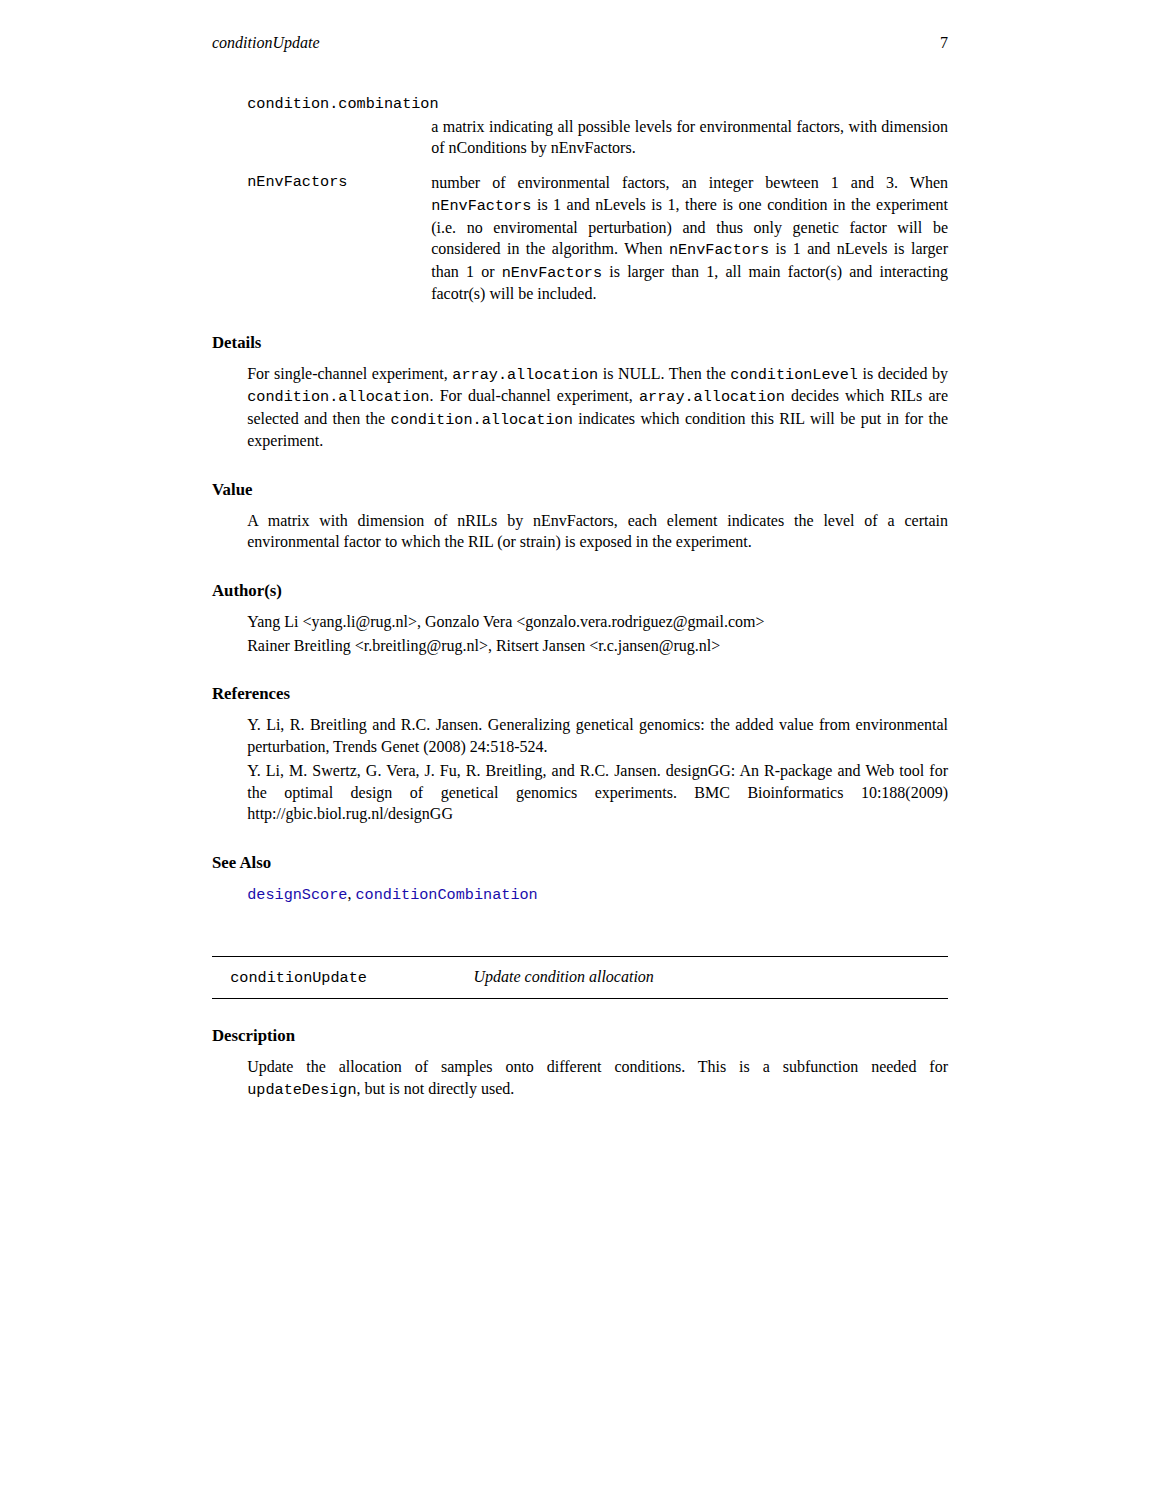conditionUpdate 7
condition.combination
a matrix indicating all possible levels for environmental factors, with dimension of nConditions by nEnvFactors.
nEnvFactors
number of environmental factors, an integer bewteen 1 and 3. When nEnvFactors is 1 and nLevels is 1, there is one condition in the experiment (i.e. no enviromental perturbation) and thus only genetic factor will be considered in the algorithm. When nEnvFactors is 1 and nLevels is larger than 1 or nEnvFactors is larger than 1, all main factor(s) and interacting facotr(s) will be included.
Details
For single-channel experiment, array.allocation is NULL. Then the conditionLevel is decided by condition.allocation. For dual-channel experiment, array.allocation decides which RILs are selected and then the condition.allocation indicates which condition this RIL will be put in for the experiment.
Value
A matrix with dimension of nRILs by nEnvFactors, each element indicates the level of a certain environmental factor to which the RIL (or strain) is exposed in the experiment.
Author(s)
Yang Li <yang.li@rug.nl>, Gonzalo Vera <gonzalo.vera.rodriguez@gmail.com>
Rainer Breitling <r.breitling@rug.nl>, Ritsert Jansen <r.c.jansen@rug.nl>
References
Y. Li, R. Breitling and R.C. Jansen. Generalizing genetical genomics: the added value from environmental perturbation, Trends Genet (2008) 24:518-524.
Y. Li, M. Swertz, G. Vera, J. Fu, R. Breitling, and R.C. Jansen. designGG: An R-package and Web tool for the optimal design of genetical genomics experiments. BMC Bioinformatics 10:188(2009) http://gbic.biol.rug.nl/designGG
See Also
designScore, conditionCombination
conditionUpdate Update condition allocation
Description
Update the allocation of samples onto different conditions. This is a subfunction needed for updateDesign, but is not directly used.